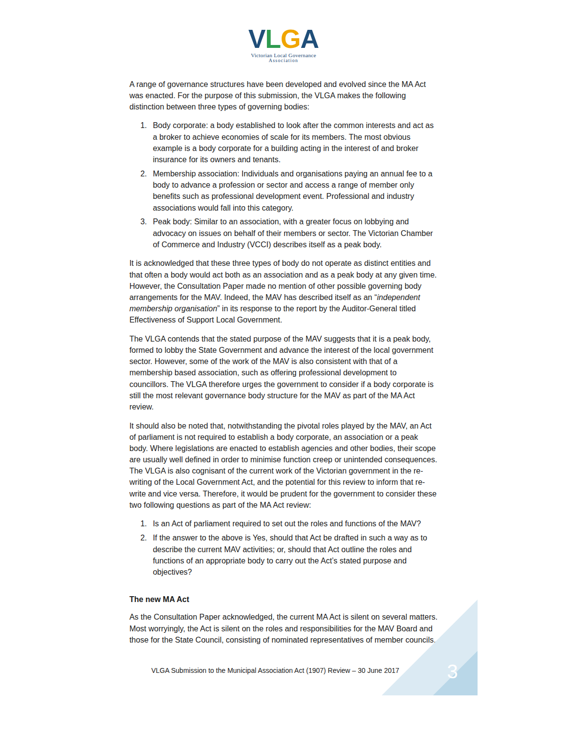VLGA
Victorian Local Governance Association
A range of governance structures have been developed and evolved since the MA Act was enacted. For the purpose of this submission, the VLGA makes the following distinction between three types of governing bodies:
Body corporate: a body established to look after the common interests and act as a broker to achieve economies of scale for its members. The most obvious example is a body corporate for a building acting in the interest of and broker insurance for its owners and tenants.
Membership association: Individuals and organisations paying an annual fee to a body to advance a profession or sector and access a range of member only benefits such as professional development event. Professional and industry associations would fall into this category.
Peak body: Similar to an association, with a greater focus on lobbying and advocacy on issues on behalf of their members or sector. The Victorian Chamber of Commerce and Industry (VCCI) describes itself as a peak body.
It is acknowledged that these three types of body do not operate as distinct entities and that often a body would act both as an association and as a peak body at any given time. However, the Consultation Paper made no mention of other possible governing body arrangements for the MAV. Indeed, the MAV has described itself as an “independent membership organisation” in its response to the report by the Auditor-General titled Effectiveness of Support Local Government.
The VLGA contends that the stated purpose of the MAV suggests that it is a peak body, formed to lobby the State Government and advance the interest of the local government sector. However, some of the work of the MAV is also consistent with that of a membership based association, such as offering professional development to councillors. The VLGA therefore urges the government to consider if a body corporate is still the most relevant governance body structure for the MAV as part of the MA Act review.
It should also be noted that, notwithstanding the pivotal roles played by the MAV, an Act of parliament is not required to establish a body corporate, an association or a peak body. Where legislations are enacted to establish agencies and other bodies, their scope are usually well defined in order to minimise function creep or unintended consequences. The VLGA is also cognisant of the current work of the Victorian government in the re-writing of the Local Government Act, and the potential for this review to inform that re-write and vice versa. Therefore, it would be prudent for the government to consider these two following questions as part of the MA Act review:
Is an Act of parliament required to set out the roles and functions of the MAV?
If the answer to the above is Yes, should that Act be drafted in such a way as to describe the current MAV activities; or, should that Act outline the roles and functions of an appropriate body to carry out the Act’s stated purpose and objectives?
The new MA Act
As the Consultation Paper acknowledged, the current MA Act is silent on several matters. Most worryingly, the Act is silent on the roles and responsibilities for the MAV Board and those for the State Council, consisting of nominated representatives of member councils.
VLGA Submission to the Municipal Association Act (1907) Review – 30 June 2017
3